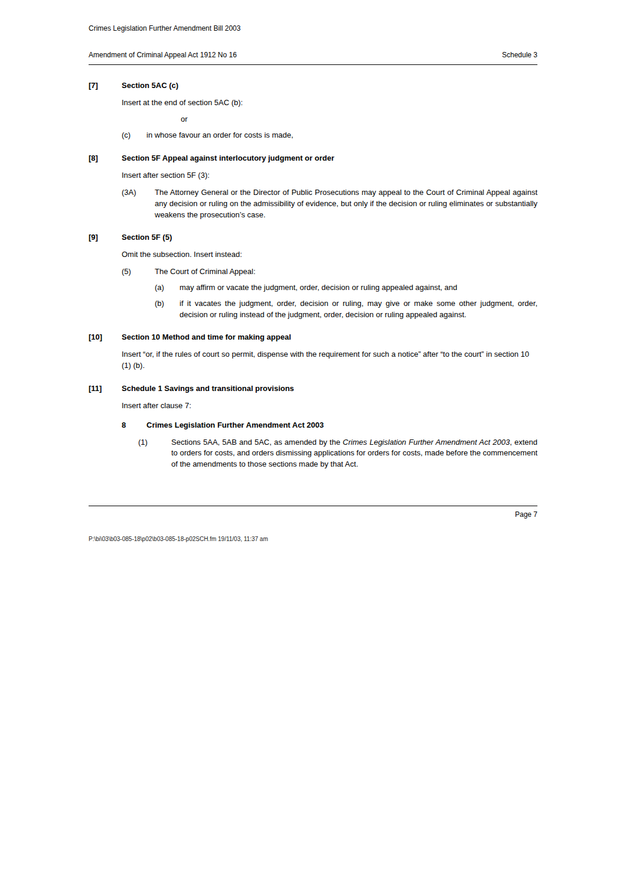Crimes Legislation Further Amendment Bill 2003
Amendment of Criminal Appeal Act 1912 No 16 Schedule 3
[7] Section 5AC (c)
Insert at the end of section 5AC (b):
or
(c) in whose favour an order for costs is made,
[8] Section 5F Appeal against interlocutory judgment or order
Insert after section 5F (3):
(3A) The Attorney General or the Director of Public Prosecutions may appeal to the Court of Criminal Appeal against any decision or ruling on the admissibility of evidence, but only if the decision or ruling eliminates or substantially weakens the prosecution’s case.
[9] Section 5F (5)
Omit the subsection. Insert instead:
(5) The Court of Criminal Appeal:
(a) may affirm or vacate the judgment, order, decision or ruling appealed against, and
(b) if it vacates the judgment, order, decision or ruling, may give or make some other judgment, order, decision or ruling instead of the judgment, order, decision or ruling appealed against.
[10] Section 10 Method and time for making appeal
Insert “or, if the rules of court so permit, dispense with the requirement for such a notice” after “to the court” in section 10 (1) (b).
[11] Schedule 1 Savings and transitional provisions
Insert after clause 7:
8 Crimes Legislation Further Amendment Act 2003
(1) Sections 5AA, 5AB and 5AC, as amended by the Crimes Legislation Further Amendment Act 2003, extend to orders for costs, and orders dismissing applications for orders for costs, made before the commencement of the amendments to those sections made by that Act.
Page 7
P:\bi\03\b03-085-18\p02\b03-085-18-p02SCH.fm 19/11/03, 11:37 am